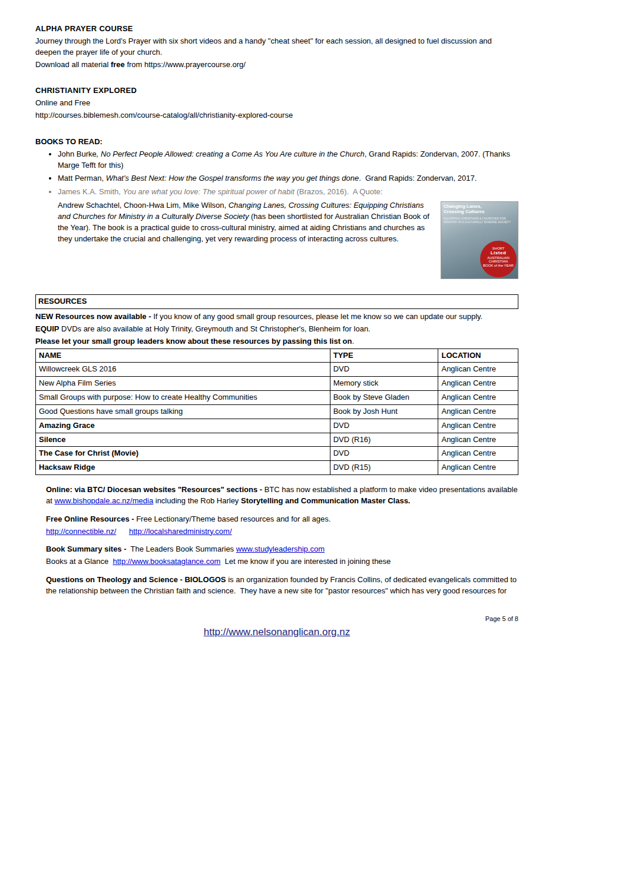ALPHA PRAYER COURSE
Journey through the Lord's Prayer with six short videos and a handy "cheat sheet" for each session, all designed to fuel discussion and deepen the prayer life of your church.
Download all material free from https://www.prayercourse.org/
CHRISTIANITY EXPLORED
Online and Free
http://courses.biblemesh.com/course-catalog/all/christianity-explored-course
BOOKS TO READ:
John Burke, No Perfect People Allowed: creating a Come As You Are culture in the Church, Grand Rapids: Zondervan, 2007. (Thanks Marge Tefft for this)
Matt Perman, What's Best Next: How the Gospel transforms the way you get things done. Grand Rapids: Zondervan, 2017.
James K.A. Smith, You are what you love: The spiritual power of habit (Brazos, 2016). A Quote:
Changing Lanes,
Crossing Cultures
EQUIPPING CHRISTIANS & CHURCHES FOR MINISTRY IN A CULTURALLY DIVERSE SOCIETY
SHORTListed AUSTRALIAN CHRISTIAN
BOOK of the YEAR
Andrew Schachtel, Choon-Hwa Lim, Mike Wilson, Changing Lanes, Crossing Cultures: Equipping Christians and Churches for Ministry in a Culturally Diverse Society (has been shortlisted for Australian Christian Book of the Year). The book is a practical guide to cross-cultural ministry, aimed at aiding Christians and churches as they undertake the crucial and challenging, yet very rewarding process of interacting across cultures.
RESOURCES
NEW Resources now available - If you know of any good small group resources, please let me know so we can update our supply.
EQUIP DVDs are also available at Holy Trinity, Greymouth and St Christopher's, Blenheim for loan.
Please let your small group leaders know about these resources by passing this list on.
| NAME | TYPE | LOCATION |
| --- | --- | --- |
| Willowcreek GLS 2016 | DVD | Anglican Centre |
| New Alpha Film Series | Memory stick | Anglican Centre |
| Small Groups with purpose: How to create Healthy Communities | Book by Steve Gladen | Anglican Centre |
| Good Questions have small groups talking | Book by Josh Hunt | Anglican Centre |
| Amazing Grace | DVD | Anglican Centre |
| Silence | DVD (R16) | Anglican Centre |
| The Case for Christ (Movie) | DVD | Anglican Centre |
| Hacksaw Ridge | DVD (R15) | Anglican Centre |
Online: via BTC/ Diocesan websites "Resources" sections - BTC has now established a platform to make video presentations available at www.bishopdale.ac.nz/media including the Rob Harley Storytelling and Communication Master Class.
Free Online Resources - Free Lectionary/Theme based resources and for all ages.
http://connectible.nz/ http://localsharedministry.com/
Book Summary sites - The Leaders Book Summaries www.studyleadership.com
Books at a Glance http://www.booksataglance.com Let me know if you are interested in joining these
Questions on Theology and Science - BIOLOGOS is an organization founded by Francis Collins, of dedicated evangelicals committed to the relationship between the Christian faith and science. They have a new site for "pastor resources" which has very good resources for
Page 5 of 8
http://www.nelsonanglican.org.nz